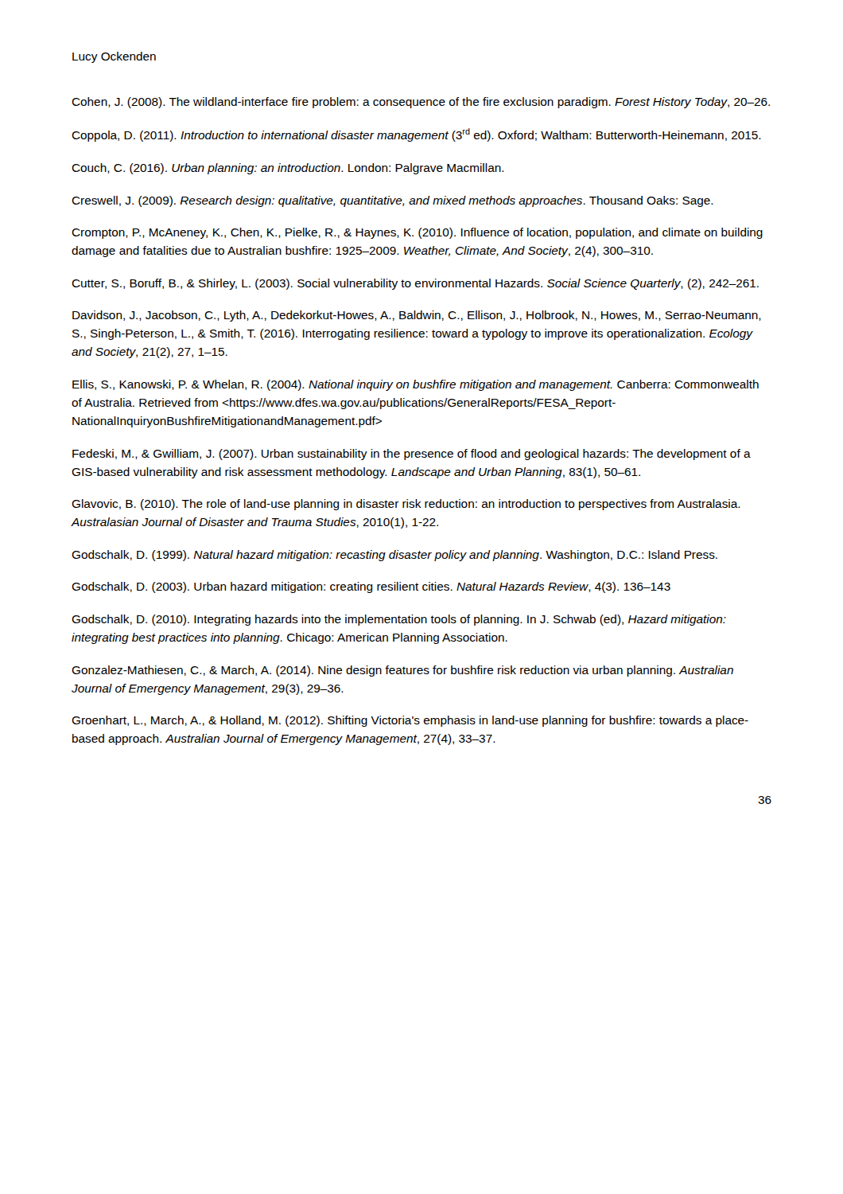Lucy Ockenden
Cohen, J. (2008). The wildland-interface fire problem: a consequence of the fire exclusion paradigm. Forest History Today, 20–26.
Coppola, D. (2011). Introduction to international disaster management (3rd ed). Oxford; Waltham: Butterworth-Heinemann, 2015.
Couch, C. (2016). Urban planning: an introduction. London: Palgrave Macmillan.
Creswell, J. (2009). Research design: qualitative, quantitative, and mixed methods approaches. Thousand Oaks: Sage.
Crompton, P., McAneney, K., Chen, K., Pielke, R., & Haynes, K. (2010). Influence of location, population, and climate on building damage and fatalities due to Australian bushfire: 1925–2009. Weather, Climate, And Society, 2(4), 300–310.
Cutter, S., Boruff, B., & Shirley, L. (2003). Social vulnerability to environmental Hazards. Social Science Quarterly, (2), 242–261.
Davidson, J., Jacobson, C., Lyth, A., Dedekorkut-Howes, A., Baldwin, C., Ellison, J., Holbrook, N., Howes, M., Serrao-Neumann, S., Singh-Peterson, L., & Smith, T. (2016). Interrogating resilience: toward a typology to improve its operationalization. Ecology and Society, 21(2), 27, 1–15.
Ellis, S., Kanowski, P. & Whelan, R. (2004). National inquiry on bushfire mitigation and management. Canberra: Commonwealth of Australia. Retrieved from <https://www.dfes.wa.gov.au/publications/GeneralReports/FESA_Report-NationalInquiryonBushfireMitigationandManagement.pdf>
Fedeski, M., & Gwilliam, J. (2007). Urban sustainability in the presence of flood and geological hazards: The development of a GIS-based vulnerability and risk assessment methodology. Landscape and Urban Planning, 83(1), 50–61.
Glavovic, B. (2010). The role of land-use planning in disaster risk reduction: an introduction to perspectives from Australasia. Australasian Journal of Disaster and Trauma Studies, 2010(1), 1-22.
Godschalk, D. (1999). Natural hazard mitigation: recasting disaster policy and planning. Washington, D.C.: Island Press.
Godschalk, D. (2003). Urban hazard mitigation: creating resilient cities. Natural Hazards Review, 4(3). 136–143
Godschalk, D. (2010). Integrating hazards into the implementation tools of planning. In J. Schwab (ed), Hazard mitigation: integrating best practices into planning. Chicago: American Planning Association.
Gonzalez-Mathiesen, C., & March, A. (2014). Nine design features for bushfire risk reduction via urban planning. Australian Journal of Emergency Management, 29(3), 29–36.
Groenhart, L., March, A., & Holland, M. (2012). Shifting Victoria's emphasis in land-use planning for bushfire: towards a place-based approach. Australian Journal of Emergency Management, 27(4), 33–37.
36